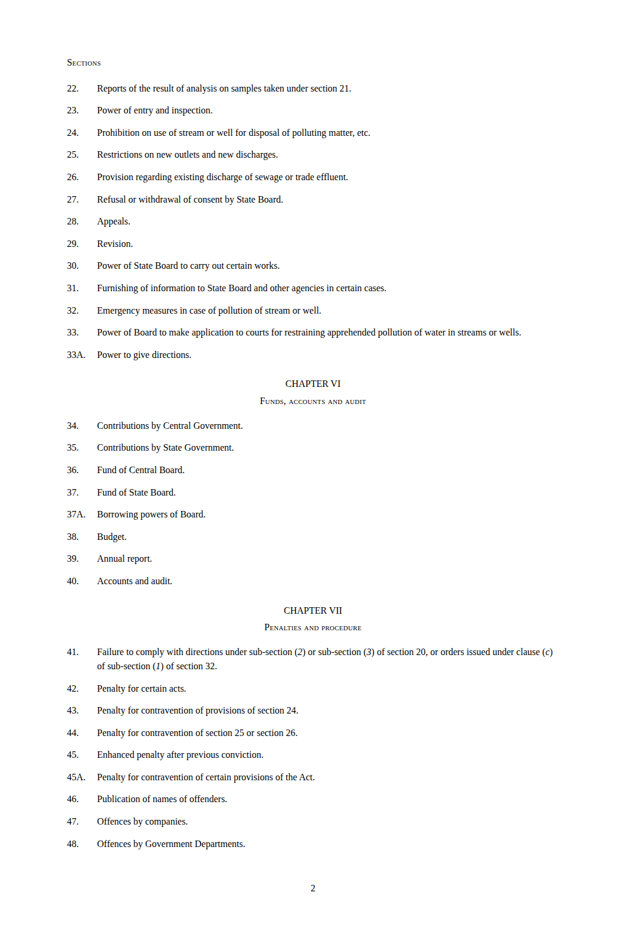Sections
22. Reports of the result of analysis on samples taken under section 21.
23. Power of entry and inspection.
24. Prohibition on use of stream or well for disposal of polluting matter, etc.
25. Restrictions on new outlets and new discharges.
26. Provision regarding existing discharge of sewage or trade effluent.
27. Refusal or withdrawal of consent by State Board.
28. Appeals.
29. Revision.
30. Power of State Board to carry out certain works.
31. Furnishing of information to State Board and other agencies in certain cases.
32. Emergency measures in case of pollution of stream or well.
33. Power of Board to make application to courts for restraining apprehended pollution of water in streams or wells.
33A. Power to give directions.
CHAPTER VI
Funds, accounts and audit
34. Contributions by Central Government.
35. Contributions by State Government.
36. Fund of Central Board.
37. Fund of State Board.
37A. Borrowing powers of Board.
38. Budget.
39. Annual report.
40. Accounts and audit.
CHAPTER VII
Penalties and procedure
41. Failure to comply with directions under sub-section (2) or sub-section (3) of section 20, or orders issued under clause (c) of sub-section (1) of section 32.
42. Penalty for certain acts.
43. Penalty for contravention of provisions of section 24.
44. Penalty for contravention of section 25 or section 26.
45. Enhanced penalty after previous conviction.
45A. Penalty for contravention of certain provisions of the Act.
46. Publication of names of offenders.
47. Offences by companies.
48. Offences by Government Departments.
2